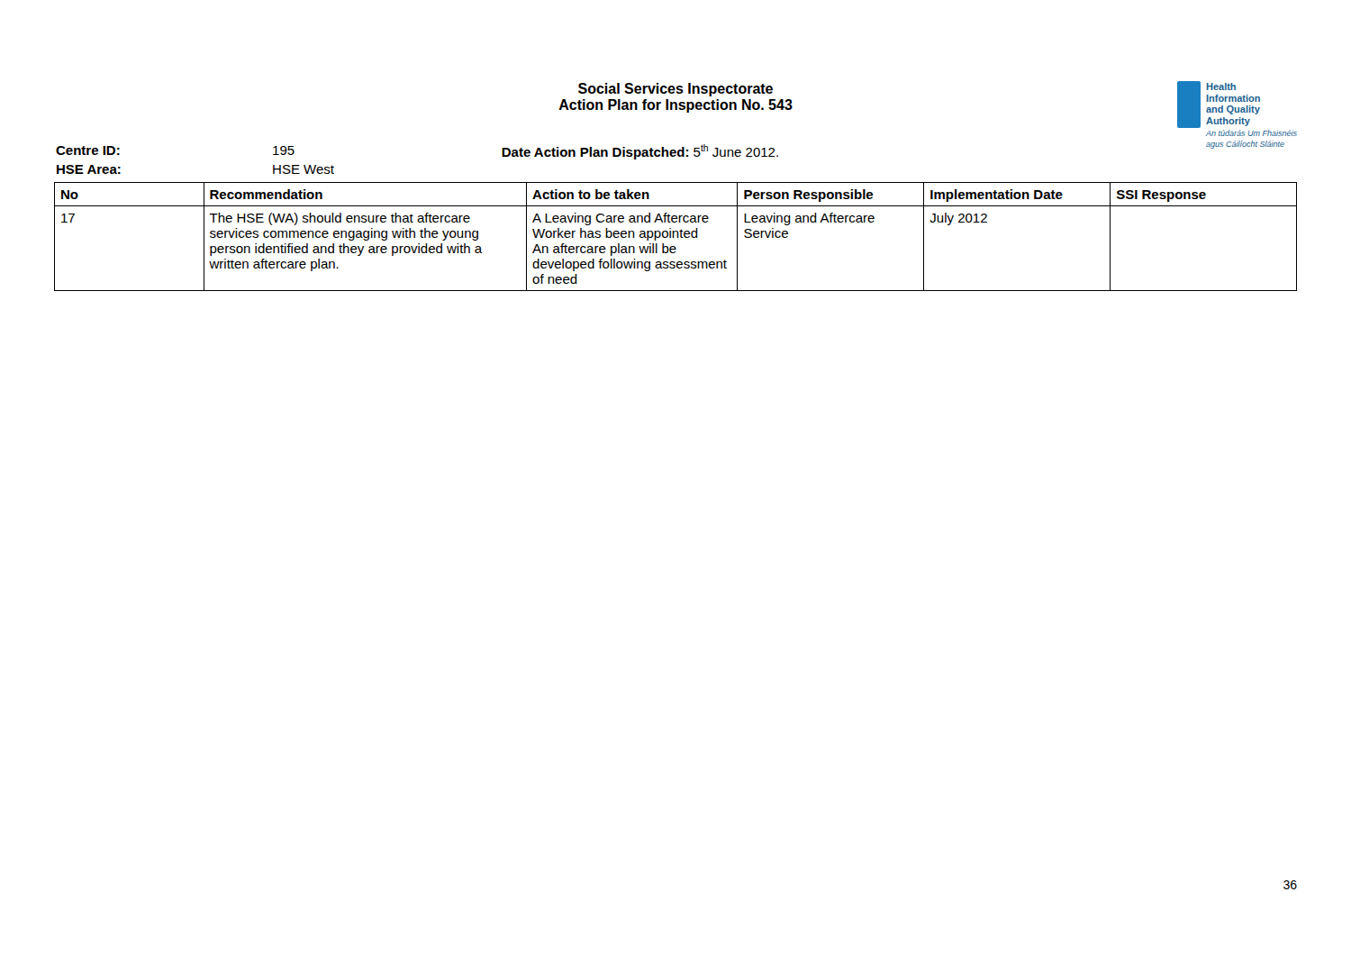Health
Information
and Quality
Authority
An túdarás Um Fhaisnéis
agus Cáilíocht Sláinte
Social Services Inspectorate
Action Plan for Inspection No. 543
| Centre ID: | 195 | Date Action Plan Dispatched: 5 th June 2012. |
| HSE Area: | HSE West | |
| No | Recommendation | Action to be taken | Person Responsible | Implementation Date | SSI Response |
| --- | --- | --- | --- | --- | --- |
| 17 | The HSE (WA) should ensure that aftercare services commence engaging with the young person identified and they are provided with a written aftercare plan. | A Leaving Care and Aftercare Worker has been appointed An aftercare plan will be developed following assessment of need | Leaving and Aftercare Service | July 2012 | |
36